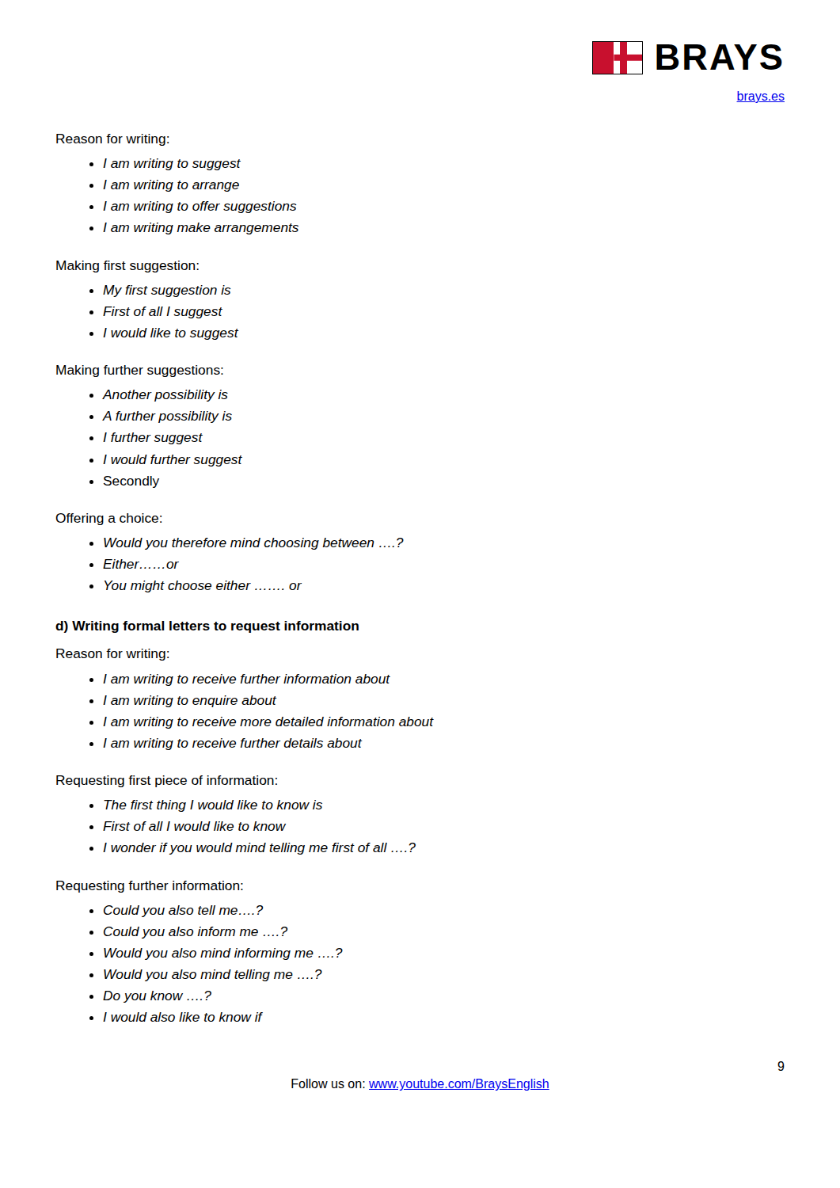BRAYS
brays.es
Reason for writing:
I am writing to suggest
I am writing to arrange
I am writing to offer suggestions
I am writing make arrangements
Making first suggestion:
My first suggestion is
First of all I suggest
I would like to suggest
Making further suggestions:
Another possibility is
A further possibility is
I further suggest
I would further suggest
Secondly
Offering a choice:
Would you therefore mind choosing between ….?
Either……or
You might choose either ……. or
d) Writing formal letters to request information
Reason for writing:
I am writing to receive further information about
I am writing to enquire about
I am writing to receive more detailed information about
I am writing to receive further details about
Requesting first piece of information:
The first thing I would like to know is
First of all I would like to know
I wonder if you would mind telling me first of all ….?
Requesting further information:
Could you also tell me….?
Could you also inform me ….?
Would you also mind informing me ….?
Would you also mind telling me ….?
Do you know ….?
I would also like to know if
9 Follow us on: www.youtube.com/BraysEnglish